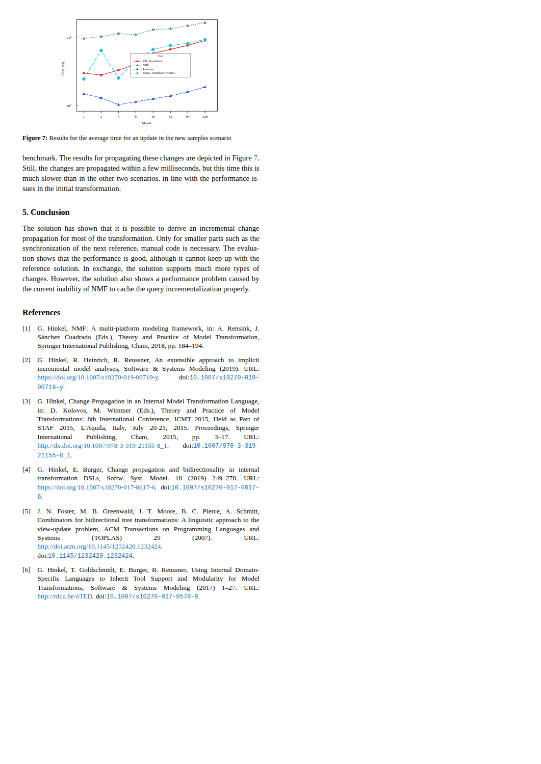Time [ms] 10¹ 10⁰ 1 2 4 8 16 32 64 128 Model Tool ATL_Incremental NMF Reference ttc2021_iworkflows_YAMTL
Figure 7: Results for the average time for an update in the new samples scenario
benchmark. The results for propagating these changes are depicted in Figure 7. Still, the changes are propagated within a few milliseconds, but this time this is much slower than in the other two scenarios, in line with the performance issues in the initial transformation.
5. Conclusion
The solution has shown that it is possible to derive an incremental change propagation for most of the transformation. Only for smaller parts such as the synchronization of the next reference, manual code is necessary. The evaluation shows that the performance is good, although it cannot keep up with the reference solution. In exchange, the solution supports much more types of changes. However, the solution also shows a performance problem caused by the current inability of NMF to cache the query incrementalization properly.
References
G. Hinkel, NMF: A multi-platform modeling framework, in: A. Rensink, J. Sánchez Cuadrado (Eds.), Theory and Practice of Model Transformation, Springer International Publishing, Cham, 2018, pp. 184–194.
G. Hinkel, R. Heinrich, R. Reussner, An extensible approach to implicit incremental model analyses, Software & Systems Modeling (2019). URL: https://doi.org/10.1007/s10270-019-00719-y. doi:10.1007/s10270-019-00719-y.
G. Hinkel, Change Propagation in an Internal Model Transformation Language, in: D. Kolovos, M. Wimmer (Eds.), Theory and Practice of Model Transformations: 8th International Conference, ICMT 2015, Held as Part of STAF 2015, L'Aquila, Italy, July 20-21, 2015. Proceedings, Springer International Publishing, Cham, 2015, pp. 3–17. URL: http://dx.doi.org/10.1007/978-3-319-21155-8_1. doi:10.1007/978-3-319-21155-8_1.
G. Hinkel, E. Burger, Change propagation and bidirectionality in internal transformation DSLs, Softw. Syst. Model. 18 (2019) 249–278. URL: https://doi.org/10.1007/s10270-017-0617-6. doi:10.1007/s10270-017-0617-6.
J. N. Foster, M. B. Greenwald, J. T. Moore, B. C. Pierce, A. Schmitt, Combinators for bidirectional tree transformations: A linguistic approach to the view-update problem, ACM Transactions on Programming Languages and Systems (TOPLAS) 29 (2007). URL: http://doi.acm.org/10.1145/1232420.1232424. doi:10.1145/1232420.1232424.
G. Hinkel, T. Goldschmidt, E. Burger, R. Reussner, Using Internal Domain-Specific Languages to Inherit Tool Support and Modularity for Model Transformations, Software & Systems Modeling (2017) 1–27. URL: http://rdcu.be/oTED. doi:10.1007/s10270-017-0578-9.